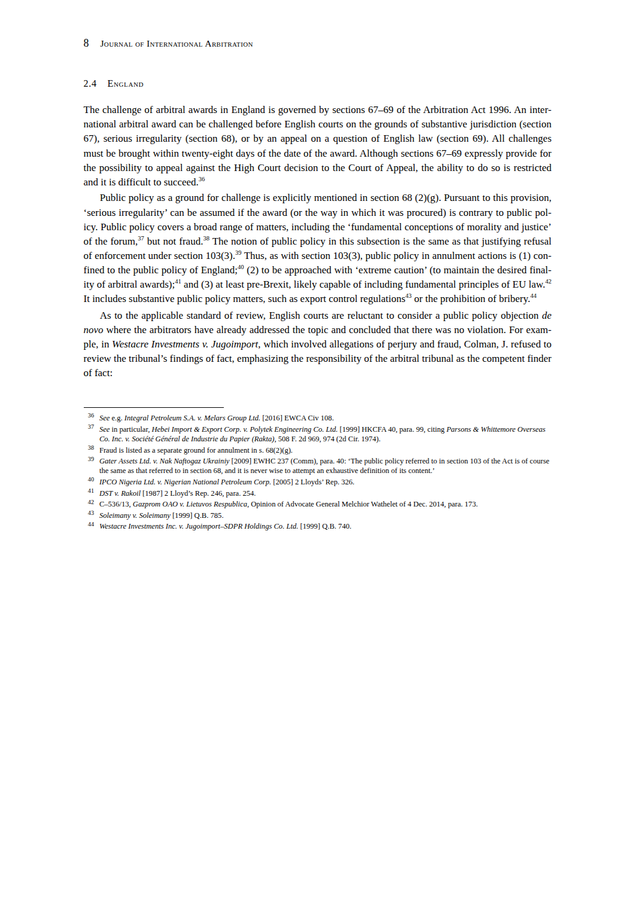8 Journal of International Arbitration
2.4 England
The challenge of arbitral awards in England is governed by sections 67–69 of the Arbitration Act 1996. An international arbitral award can be challenged before English courts on the grounds of substantive jurisdiction (section 67), serious irregularity (section 68), or by an appeal on a question of English law (section 69). All challenges must be brought within twenty-eight days of the date of the award. Although sections 67–69 expressly provide for the possibility to appeal against the High Court decision to the Court of Appeal, the ability to do so is restricted and it is difficult to succeed.36
Public policy as a ground for challenge is explicitly mentioned in section 68 (2)(g). Pursuant to this provision, ‘serious irregularity’ can be assumed if the award (or the way in which it was procured) is contrary to public policy. Public policy covers a broad range of matters, including the ‘fundamental conceptions of morality and justice’ of the forum,37 but not fraud.38 The notion of public policy in this subsection is the same as that justifying refusal of enforcement under section 103(3).39 Thus, as with section 103(3), public policy in annulment actions is (1) confined to the public policy of England;40 (2) to be approached with ‘extreme caution’ (to maintain the desired finality of arbitral awards);41 and (3) at least pre-Brexit, likely capable of including fundamental principles of EU law.42 It includes substantive public policy matters, such as export control regulations43 or the prohibition of bribery.44
As to the applicable standard of review, English courts are reluctant to consider a public policy objection de novo where the arbitrators have already addressed the topic and concluded that there was no violation. For example, in Westacre Investments v. Jugoimport, which involved allegations of perjury and fraud, Colman, J. refused to review the tribunal’s findings of fact, emphasizing the responsibility of the arbitral tribunal as the competent finder of fact:
36
See e.g. Integral Petroleum S.A. v. Melars Group Ltd. [2016] EWCA Civ 108.
37
See in particular, Hebei Import & Export Corp. v. Polytek Engineering Co. Ltd. [1999] HKCFA 40, para. 99, citing Parsons & Whittemore Overseas Co. Inc. v. Société Général de Industrie du Papier (Rakta), 508 F. 2d 969, 974 (2d Cir. 1974).
38
Fraud is listed as a separate ground for annulment in s. 68(2)(g).
39
Gater Assets Ltd. v. Nak Naftogaz Ukrainiy [2009] EWHC 237 (Comm), para. 40: ‘The public policy referred to in section 103 of the Act is of course the same as that referred to in section 68, and it is never wise to attempt an exhaustive definition of its content.’
40
IPCO Nigeria Ltd. v. Nigerian National Petroleum Corp. [2005] 2 Lloyds’ Rep. 326.
41
DST v. Rakoil [1987] 2 Lloyd’s Rep. 246, para. 254.
42
C–536/13, Gazprom OAO v. Lietuvos Respublica, Opinion of Advocate General Melchior Wathelet of 4 Dec. 2014, para. 173.
43
Soleimany v. Soleimany [1999] Q.B. 785.
44
Westacre Investments Inc. v. Jugoimport–SDPR Holdings Co. Ltd. [1999] Q.B. 740.